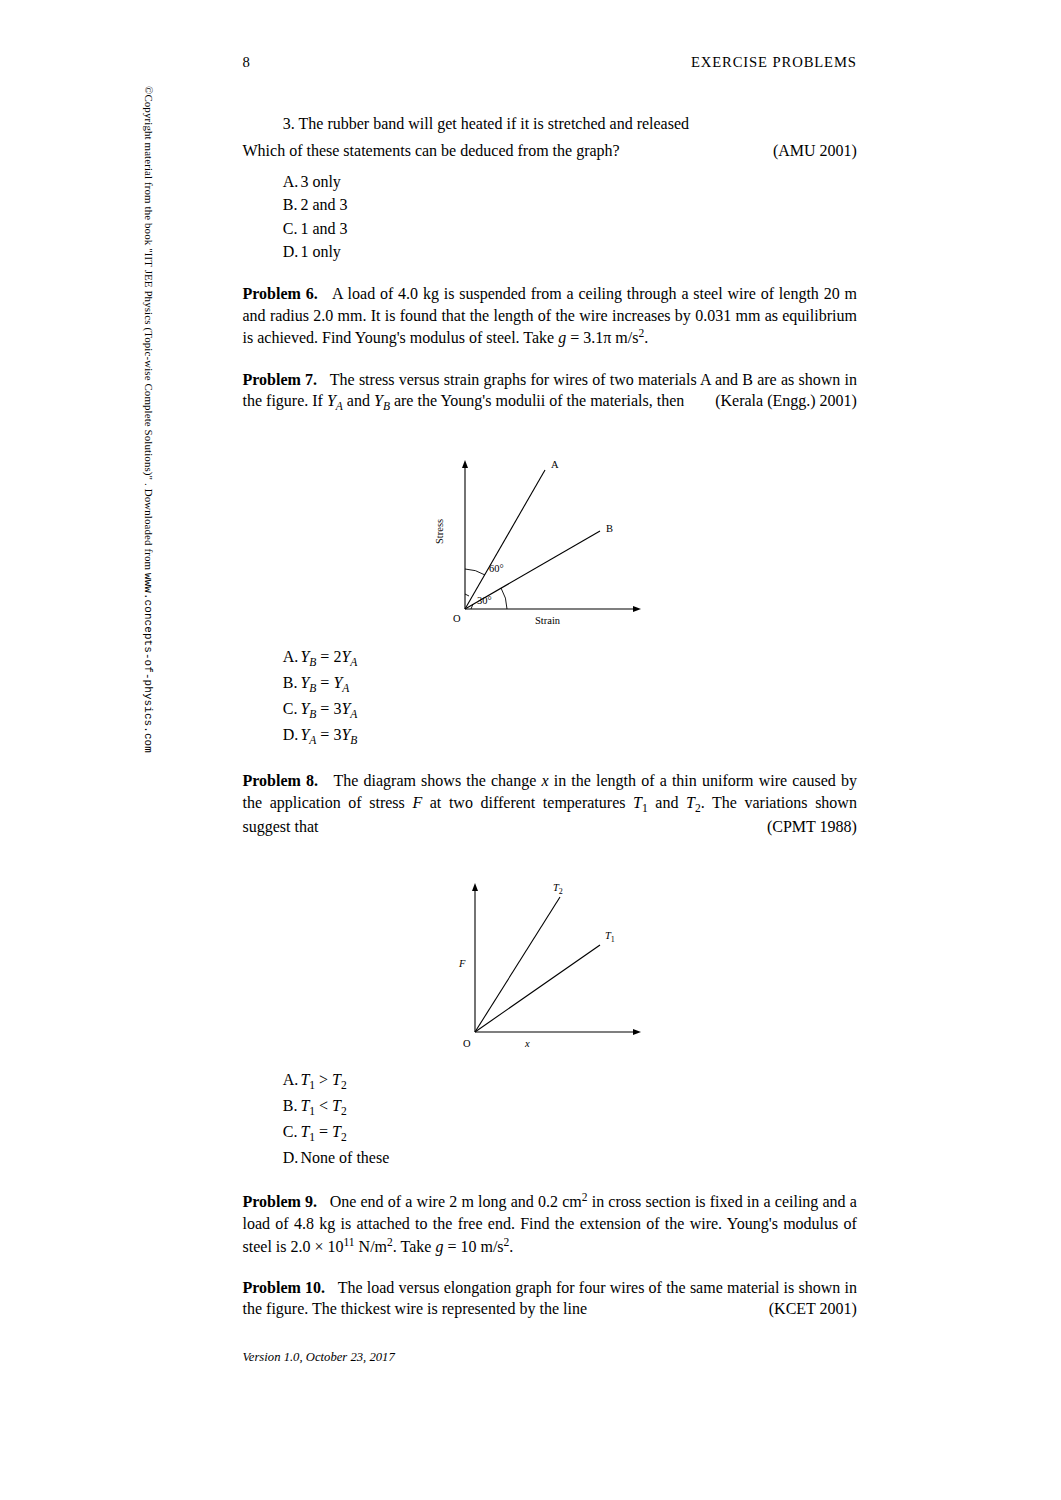©Copyright material from the book "IIT JEE Physics (Topic-wise Complete Solutions)" . Downloaded from www.concepts-of-physics.com
8 EXERCISE PROBLEMS
3. The rubber band will get heated if it is stretched and released
Which of these statements can be deduced from the graph? (AMU 2001)
A. 3 only
B. 2 and 3
C. 1 and 3
D. 1 only
Problem 6. A load of 4.0 kg is suspended from a ceiling through a steel wire of length 20 m and radius 2.0 mm. It is found that the length of the wire increases by 0.031 mm as equilibrium is achieved. Find Young's modulus of steel. Take g = 3.1π m/s2.
Problem 7. The stress versus strain graphs for wires of two materials A and B are as shown in the figure. If YA and YB are the Young's modulii of the materials, then (Kerala (Engg.) 2001)
A B 60° 30° O Strain Stress
A. YB = 2YA
B. YB = YA
C. YB = 3YA
D. YA = 3YB
Problem 8. The diagram shows the change x in the length of a thin uniform wire caused by the application of stress F at two different temperatures T1 and T2. The variations shown suggest that (CPMT 1988)
T2 T1 F O x
A. T1 > T2
B. T1 < T2
C. T1 = T2
D. None of these
Problem 9. One end of a wire 2 m long and 0.2 cm2 in cross section is fixed in a ceiling and a load of 4.8 kg is attached to the free end. Find the extension of the wire. Young's modulus of steel is 2.0 × 1011 N/m2. Take g = 10 m/s2.
Problem 10. The load versus elongation graph for four wires of the same material is shown in the figure. The thickest wire is represented by the line (KCET 2001)
Version 1.0, October 23, 2017